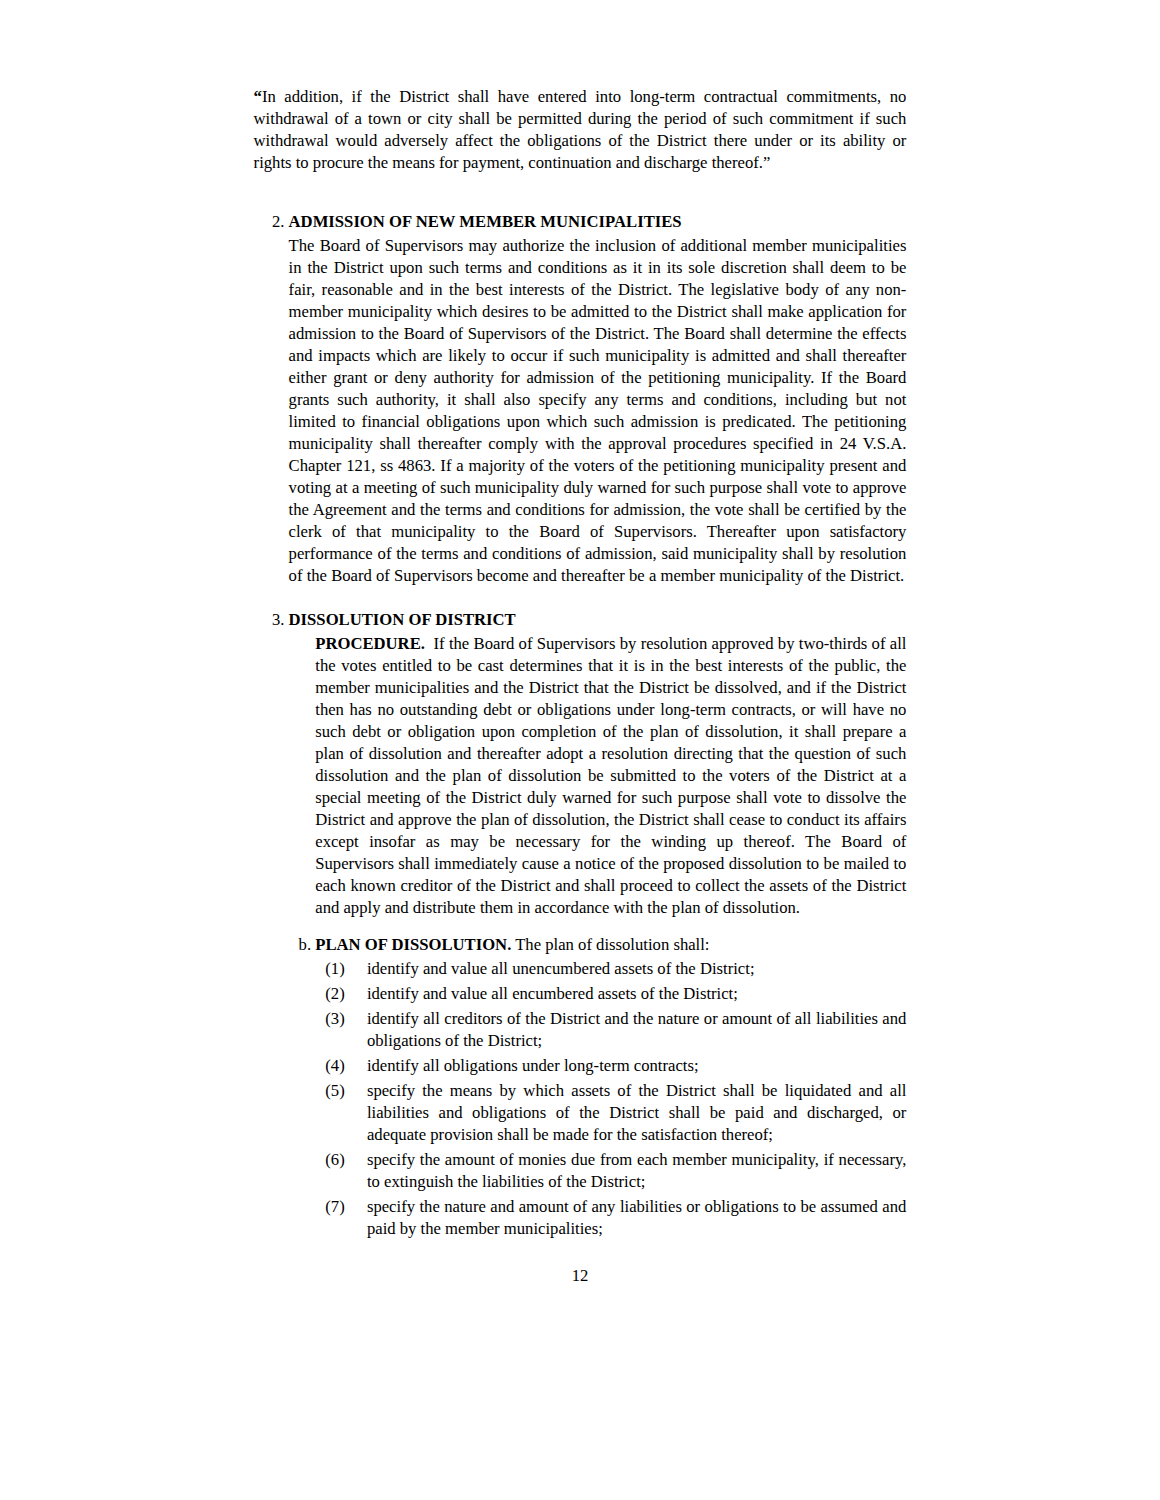“In addition, if the District shall have entered into long-term contractual commitments, no withdrawal of a town or city shall be permitted during the period of such commitment if such withdrawal would adversely affect the obligations of the District there under or its ability or rights to procure the means for payment, continuation and discharge thereof.”
Admission of New Member Municipalities
The Board of Supervisors may authorize the inclusion of additional member municipalities in the District upon such terms and conditions as it in its sole discretion shall deem to be fair, reasonable and in the best interests of the District. The legislative body of any non-member municipality which desires to be admitted to the District shall make application for admission to the Board of Supervisors of the District. The Board shall determine the effects and impacts which are likely to occur if such municipality is admitted and shall thereafter either grant or deny authority for admission of the petitioning municipality. If the Board grants such authority, it shall also specify any terms and conditions, including but not limited to financial obligations upon which such admission is predicated. The petitioning municipality shall thereafter comply with the approval procedures specified in 24 V.S.A. Chapter 121, ss 4863. If a majority of the voters of the petitioning municipality present and voting at a meeting of such municipality duly warned for such purpose shall vote to approve the Agreement and the terms and conditions for admission, the vote shall be certified by the clerk of that municipality to the Board of Supervisors. Thereafter upon satisfactory performance of the terms and conditions of admission, said municipality shall by resolution of the Board of Supervisors become and thereafter be a member municipality of the District.
Dissolution of District
PROCEDURE. If the Board of Supervisors by resolution approved by two-thirds of all the votes entitled to be cast determines that it is in the best interests of the public, the member municipalities and the District that the District be dissolved, and if the District then has no outstanding debt or obligations under long-term contracts, or will have no such debt or obligation upon completion of the plan of dissolution, it shall prepare a plan of dissolution and thereafter adopt a resolution directing that the question of such dissolution and the plan of dissolution be submitted to the voters of the District at a special meeting of the District duly warned for such purpose shall vote to dissolve the District and approve the plan of dissolution, the District shall cease to conduct its affairs except insofar as may be necessary for the winding up thereof. The Board of Supervisors shall immediately cause a notice of the proposed dissolution to be mailed to each known creditor of the District and shall proceed to collect the assets of the District and apply and distribute them in accordance with the plan of dissolution.
PLAN OF DISSOLUTION. The plan of dissolution shall:
identify and value all unencumbered assets of the District;
identify and value all encumbered assets of the District;
identify all creditors of the District and the nature or amount of all liabilities and obligations of the District;
identify all obligations under long-term contracts;
specify the means by which assets of the District shall be liquidated and all liabilities and obligations of the District shall be paid and discharged, or adequate provision shall be made for the satisfaction thereof;
specify the amount of monies due from each member municipality, if necessary, to extinguish the liabilities of the District;
specify the nature and amount of any liabilities or obligations to be assumed and paid by the member municipalities;
12